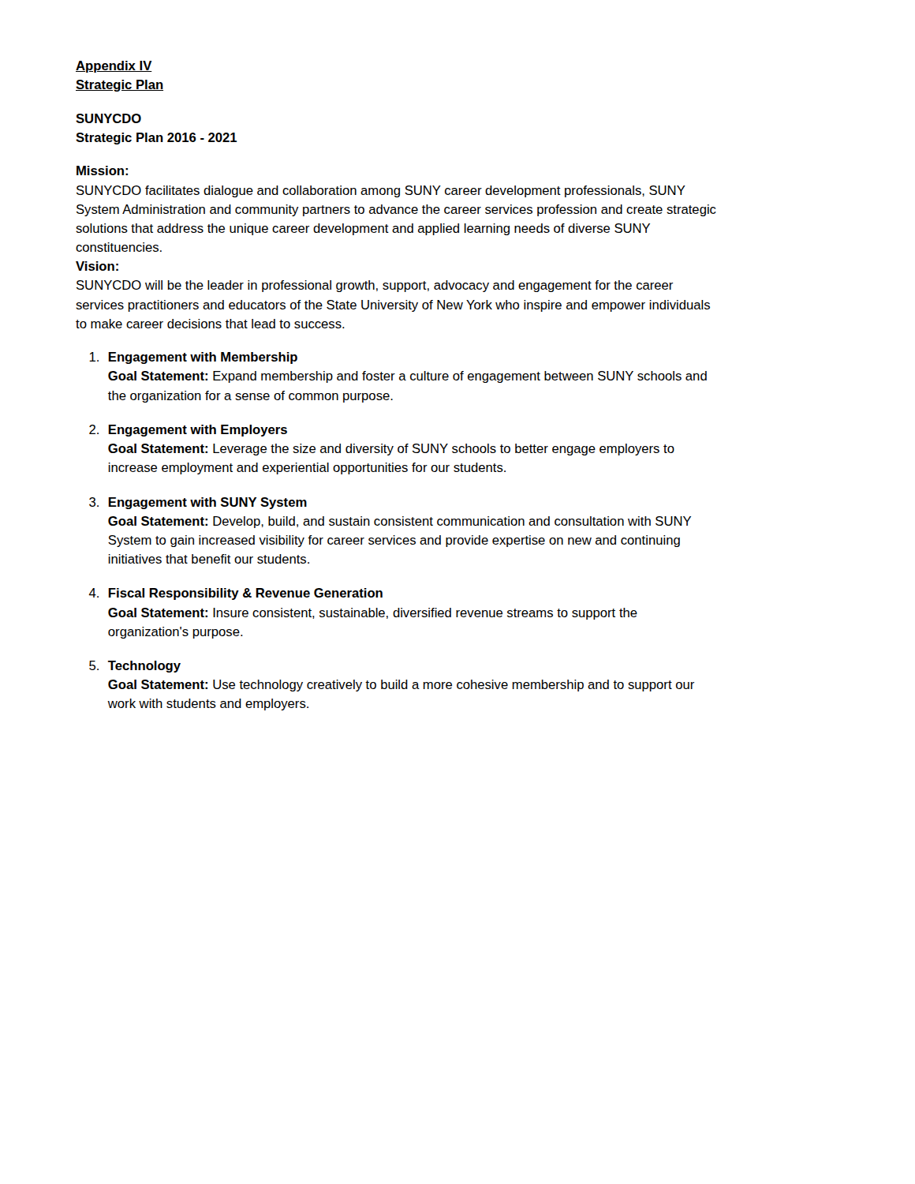Appendix IV
Strategic Plan
SUNYCDO
Strategic Plan 2016 - 2021
Mission:
SUNYCDO facilitates dialogue and collaboration among SUNY career development professionals, SUNY System Administration and community partners to advance the career services profession and create strategic solutions that address the unique career development and applied learning needs of diverse SUNY constituencies.
Vision:
SUNYCDO will be the leader in professional growth, support, advocacy and engagement for the career services practitioners and educators of the State University of New York who inspire and empower individuals to make career decisions that lead to success.
Engagement with Membership
Goal Statement: Expand membership and foster a culture of engagement between SUNY schools and the organization for a sense of common purpose.
Engagement with Employers
Goal Statement: Leverage the size and diversity of SUNY schools to better engage employers to increase employment and experiential opportunities for our students.
Engagement with SUNY System
Goal Statement: Develop, build, and sustain consistent communication and consultation with SUNY System to gain increased visibility for career services and provide expertise on new and continuing initiatives that benefit our students.
Fiscal Responsibility & Revenue Generation
Goal Statement: Insure consistent, sustainable, diversified revenue streams to support the organization's purpose.
Technology
Goal Statement: Use technology creatively to build a more cohesive membership and to support our work with students and employers.